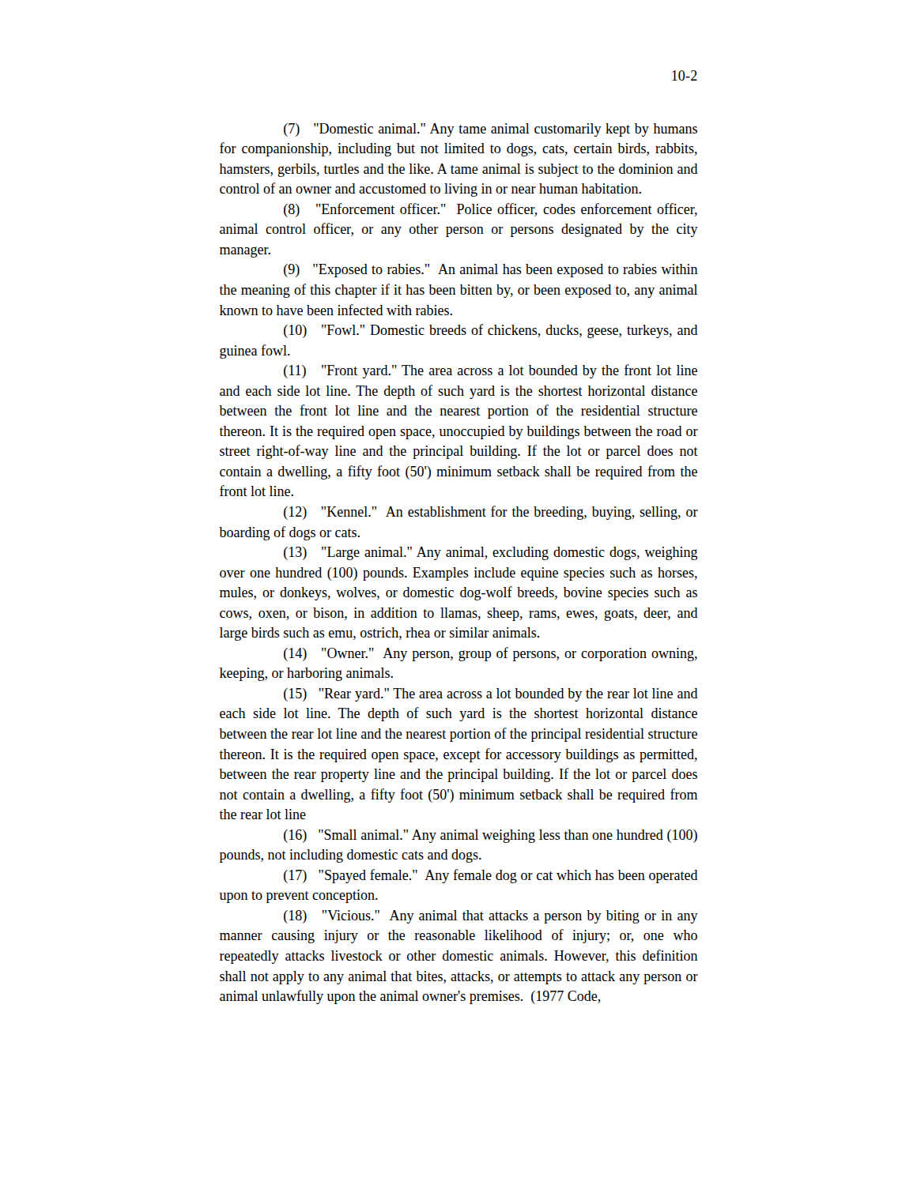10-2
(7) "Domestic animal." Any tame animal customarily kept by humans for companionship, including but not limited to dogs, cats, certain birds, rabbits, hamsters, gerbils, turtles and the like. A tame animal is subject to the dominion and control of an owner and accustomed to living in or near human habitation.
(8) "Enforcement officer." Police officer, codes enforcement officer, animal control officer, or any other person or persons designated by the city manager.
(9) "Exposed to rabies." An animal has been exposed to rabies within the meaning of this chapter if it has been bitten by, or been exposed to, any animal known to have been infected with rabies.
(10) "Fowl." Domestic breeds of chickens, ducks, geese, turkeys, and guinea fowl.
(11) "Front yard." The area across a lot bounded by the front lot line and each side lot line. The depth of such yard is the shortest horizontal distance between the front lot line and the nearest portion of the residential structure thereon. It is the required open space, unoccupied by buildings between the road or street right-of-way line and the principal building. If the lot or parcel does not contain a dwelling, a fifty foot (50') minimum setback shall be required from the front lot line.
(12) "Kennel." An establishment for the breeding, buying, selling, or boarding of dogs or cats.
(13) "Large animal." Any animal, excluding domestic dogs, weighing over one hundred (100) pounds. Examples include equine species such as horses, mules, or donkeys, wolves, or domestic dog-wolf breeds, bovine species such as cows, oxen, or bison, in addition to llamas, sheep, rams, ewes, goats, deer, and large birds such as emu, ostrich, rhea or similar animals.
(14) "Owner." Any person, group of persons, or corporation owning, keeping, or harboring animals.
(15) "Rear yard." The area across a lot bounded by the rear lot line and each side lot line. The depth of such yard is the shortest horizontal distance between the rear lot line and the nearest portion of the principal residential structure thereon. It is the required open space, except for accessory buildings as permitted, between the rear property line and the principal building. If the lot or parcel does not contain a dwelling, a fifty foot (50') minimum setback shall be required from the rear lot line
(16) "Small animal." Any animal weighing less than one hundred (100) pounds, not including domestic cats and dogs.
(17) "Spayed female." Any female dog or cat which has been operated upon to prevent conception.
(18) "Vicious." Any animal that attacks a person by biting or in any manner causing injury or the reasonable likelihood of injury; or, one who repeatedly attacks livestock or other domestic animals. However, this definition shall not apply to any animal that bites, attacks, or attempts to attack any person or animal unlawfully upon the animal owner's premises. (1977 Code,